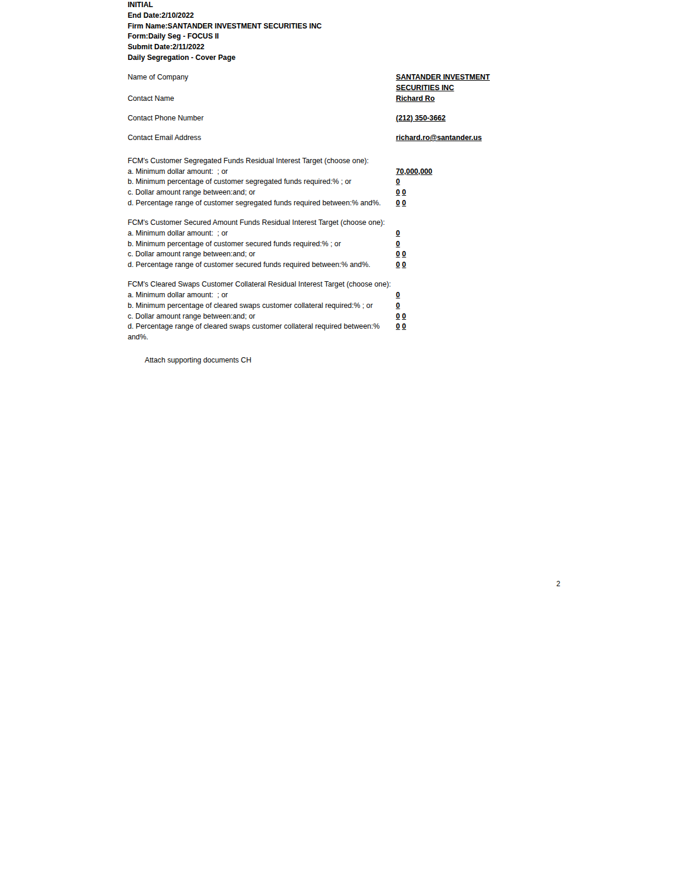INITIAL
End Date:2/10/2022
Firm Name:SANTANDER INVESTMENT SECURITIES INC
Form:Daily Seg - FOCUS II
Submit Date:2/11/2022
Daily Segregation - Cover Page
| Name of Company | SANTANDER INVESTMENT SECURITIES INC |
| Contact Name | Richard Ro |
| Contact Phone Number | (212) 350-3662 |
| Contact Email Address | richard.ro@santander.us |
| FCM's Customer Segregated Funds Residual Interest Target (choose one): |
| a. Minimum dollar amount: ; or | 70,000,000 |
| b. Minimum percentage of customer segregated funds required:% ; or | 0 |
| c. Dollar amount range between:and; or | 0 0 |
| d. Percentage range of customer segregated funds required between:% and%. | 0 0 |
| FCM's Customer Secured Amount Funds Residual Interest Target (choose one): |
| a. Minimum dollar amount: ; or | 0 |
| b. Minimum percentage of customer secured funds required:% ; or | 0 |
| c. Dollar amount range between:and; or | 0 0 |
| d. Percentage range of customer secured funds required between:% and%. | 0 0 |
| FCM's Cleared Swaps Customer Collateral Residual Interest Target (choose one): |
| a. Minimum dollar amount: ; or | 0 |
| b. Minimum percentage of cleared swaps customer collateral required:% ; or | 0 |
| c. Dollar amount range between:and; or | 0 0 |
| d. Percentage range of cleared swaps customer collateral required between:% and%. | 0 0 |
Attach supporting documents CH
2